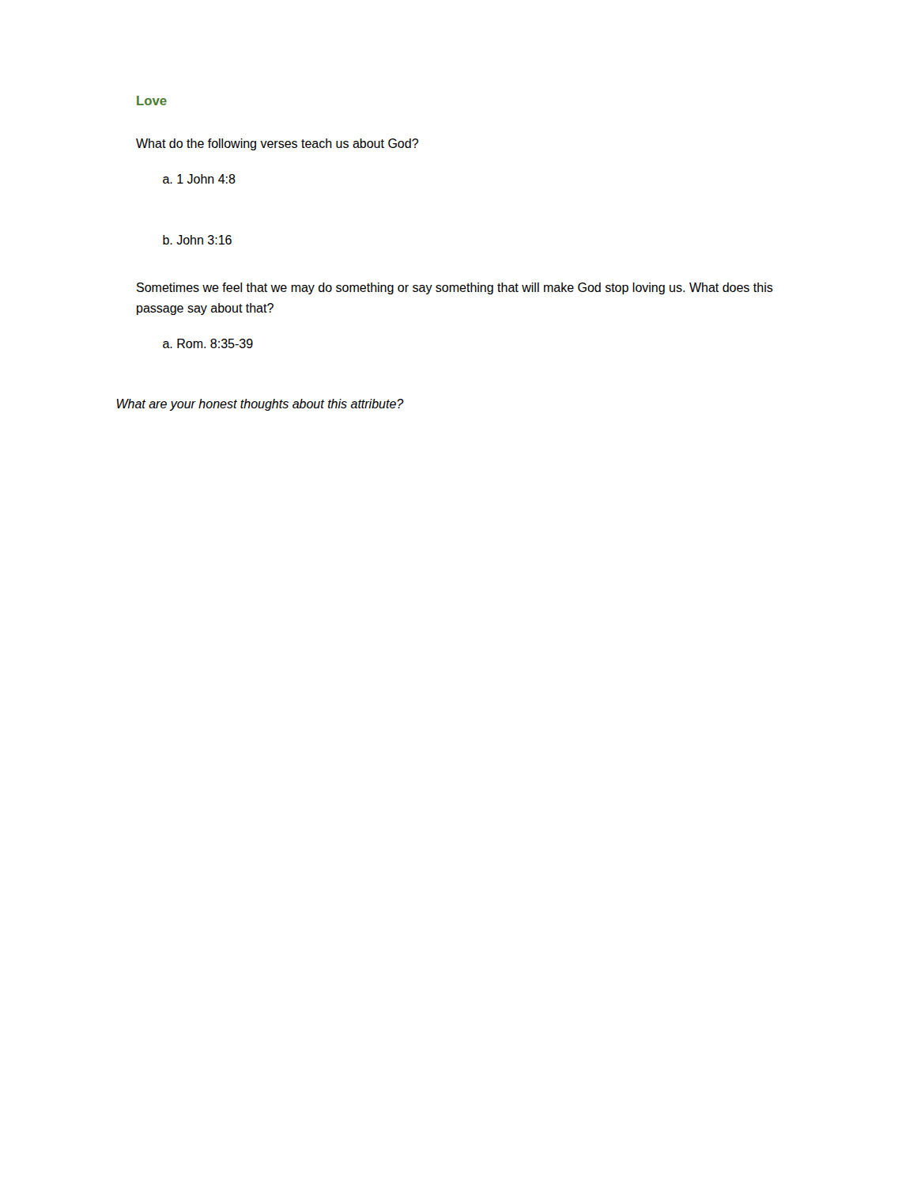Love
What do the following verses teach us about God?
1 John 4:8
John 3:16
Sometimes we feel that we may do something or say something that will make God stop loving us. What does this passage say about that?
Rom. 8:35-39
What are your honest thoughts about this attribute?